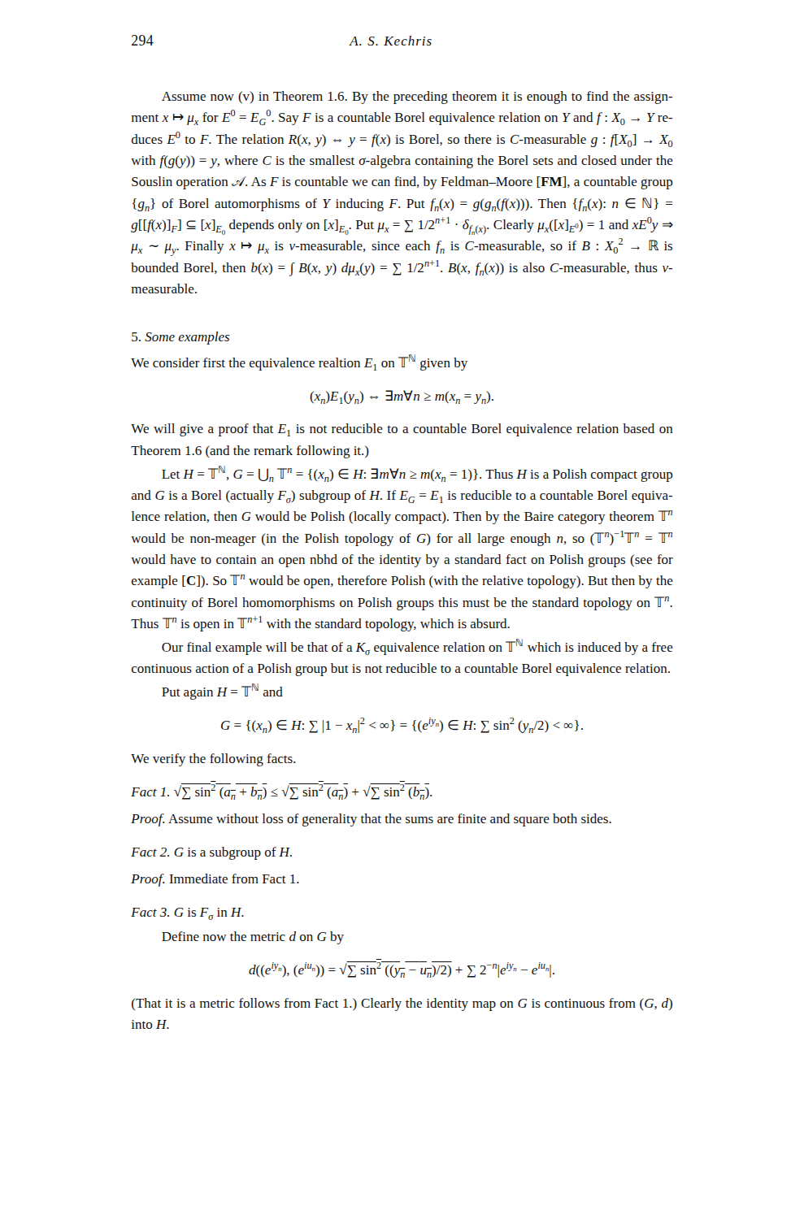294 A. S. Kechris
Assume now (v) in Theorem 1.6. By the preceding theorem it is enough to find the assignment x ↦ μx for E0 = EG0. Say F is a countable Borel equivalence relation on Y and f : X0 → Y reduces E0 to F. The relation R(x, y) ⇔ y = f(x) is Borel, so there is C-measurable g : f[X0] → X0 with f(g(y)) = y, where C is the smallest σ-algebra containing the Borel sets and closed under the Souslin operation 𝒜. As F is countable we can find, by Feldman–Moore [FM], a countable group {gn} of Borel automorphisms of Y inducing F. Put fn(x) = g(gn(f(x))). Then {fn(x): n ∈ ℕ} = g[[f(x)]F] ⊆ [x]E0 depends only on [x]E0. Put μx = ∑ 1/2n+1 · δfn(x). Clearly μx([x]E0) = 1 and xE0y ⇒ μx ∼ μy. Finally x ↦ μx is ν-measurable, since each fn is C-measurable, so if B : X02 → ℝ is bounded Borel, then b(x) = ∫ B(x, y) dμx(y) = ∑ 1/2n+1. B(x, fn(x)) is also C-measurable, thus ν-measurable.
5. Some examples
We consider first the equivalence realtion E1 on 𝕋ℕ given by
(xn)E1(yn) ⇔ ∃m∀n ≥ m(xn = yn).
We will give a proof that E1 is not reducible to a countable Borel equivalence relation based on Theorem 1.6 (and the remark following it.)
Let H = 𝕋ℕ, G = ⋃n 𝕋n = {(xn) ∈ H: ∃m∀n ≥ m(xn = 1)}. Thus H is a Polish compact group and G is a Borel (actually Fσ) subgroup of H. If EG = E1 is reducible to a countable Borel equivalence relation, then G would be Polish (locally compact). Then by the Baire category theorem 𝕋n would be non-meager (in the Polish topology of G) for all large enough n, so (𝕋n)−1𝕋n = 𝕋n would have to contain an open nbhd of the identity by a standard fact on Polish groups (see for example [C]). So 𝕋n would be open, therefore Polish (with the relative topology). But then by the continuity of Borel homomorphisms on Polish groups this must be the standard topology on 𝕋n. Thus 𝕋n is open in 𝕋n+1 with the standard topology, which is absurd.
Our final example will be that of a Kσ equivalence relation on 𝕋ℕ which is induced by a free continuous action of a Polish group but is not reducible to a countable Borel equivalence relation.
Put again H = 𝕋ℕ and
G = {(xn) ∈ H: ∑ |1 − xn|2 < ∞} = {(eiyn) ∈ H: ∑ sin2 (yn/2) < ∞}.
We verify the following facts.
Fact 1. √∑ sin2 (an + bn) ≤ √∑ sin2 (an) + √∑ sin2 (bn).
Proof. Assume without loss of generality that the sums are finite and square both sides.
Fact 2. G is a subgroup of H.
Proof. Immediate from Fact 1.
Fact 3. G is Fσ in H.
Define now the metric d on G by
d((eiyn), (eiun)) = √∑ sin2 ((yn − un)/2) + ∑ 2−n|eiyn − eiun|.
(That it is a metric follows from Fact 1.) Clearly the identity map on G is continuous from (G, d) into H.